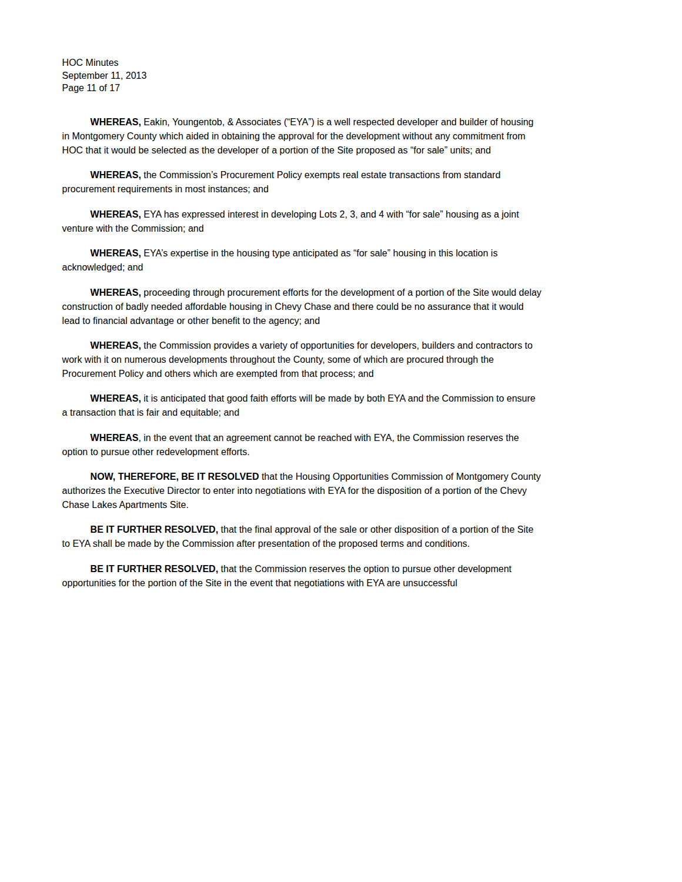HOC Minutes
September 11, 2013
Page 11 of 17
WHEREAS, Eakin, Youngentob, & Associates (“EYA”) is a well respected developer and builder of housing in Montgomery County which aided in obtaining the approval for the development without any commitment from HOC that it would be selected as the developer of a portion of the Site proposed as “for sale” units; and
WHEREAS, the Commission’s Procurement Policy exempts real estate transactions from standard procurement requirements in most instances; and
WHEREAS, EYA has expressed interest in developing Lots 2, 3, and 4 with “for sale” housing as a joint venture with the Commission; and
WHEREAS, EYA’s expertise in the housing type anticipated as “for sale” housing in this location is acknowledged; and
WHEREAS, proceeding through procurement efforts for the development of a portion of the Site would delay construction of badly needed affordable housing in Chevy Chase and there could be no assurance that it would lead to financial advantage or other benefit to the agency; and
WHEREAS, the Commission provides a variety of opportunities for developers, builders and contractors to work with it on numerous developments throughout the County, some of which are procured through the Procurement Policy and others which are exempted from that process; and
WHEREAS, it is anticipated that good faith efforts will be made by both EYA and the Commission to ensure a transaction that is fair and equitable; and
WHEREAS, in the event that an agreement cannot be reached with EYA, the Commission reserves the option to pursue other redevelopment efforts.
NOW, THEREFORE, BE IT RESOLVED that the Housing Opportunities Commission of Montgomery County authorizes the Executive Director to enter into negotiations with EYA for the disposition of a portion of the Chevy Chase Lakes Apartments Site.
BE IT FURTHER RESOLVED, that the final approval of the sale or other disposition of a portion of the Site to EYA shall be made by the Commission after presentation of the proposed terms and conditions.
BE IT FURTHER RESOLVED, that the Commission reserves the option to pursue other development opportunities for the portion of the Site in the event that negotiations with EYA are unsuccessful